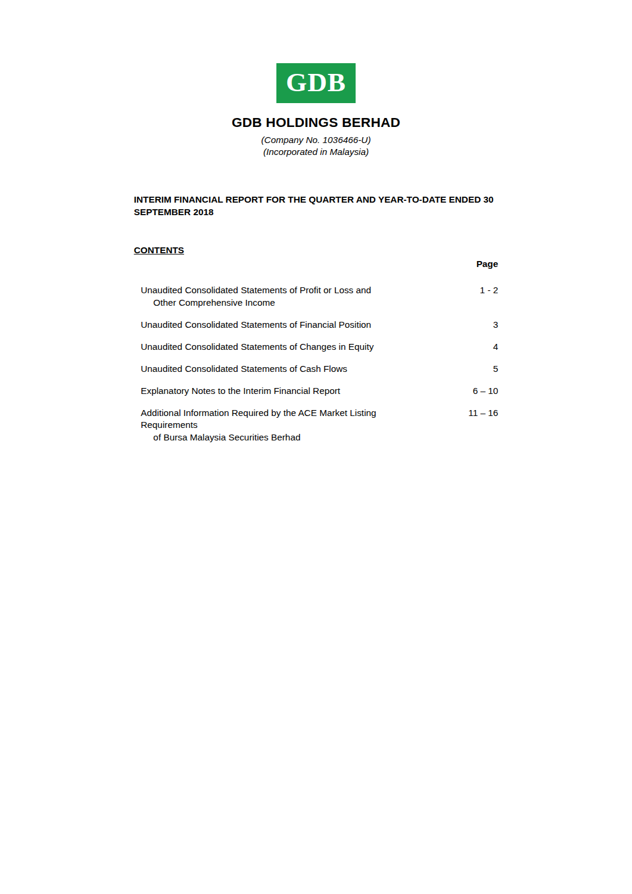GDB
GDB HOLDINGS BERHAD
(Company No. 1036466-U)
(Incorporated in Malaysia)
INTERIM FINANCIAL REPORT FOR THE QUARTER AND YEAR-TO-DATE ENDED 30 SEPTEMBER 2018
CONTENTS
| | Page |
| --- | --- |
| Unaudited Consolidated Statements of Profit or Loss and Other Comprehensive Income | 1 - 2 |
| Unaudited Consolidated Statements of Financial Position | 3 |
| Unaudited Consolidated Statements of Changes in Equity | 4 |
| Unaudited Consolidated Statements of Cash Flows | 5 |
| Explanatory Notes to the Interim Financial Report | 6 – 10 |
| Additional Information Required by the ACE Market Listing Requirements of Bursa Malaysia Securities Berhad | 11 – 16 |